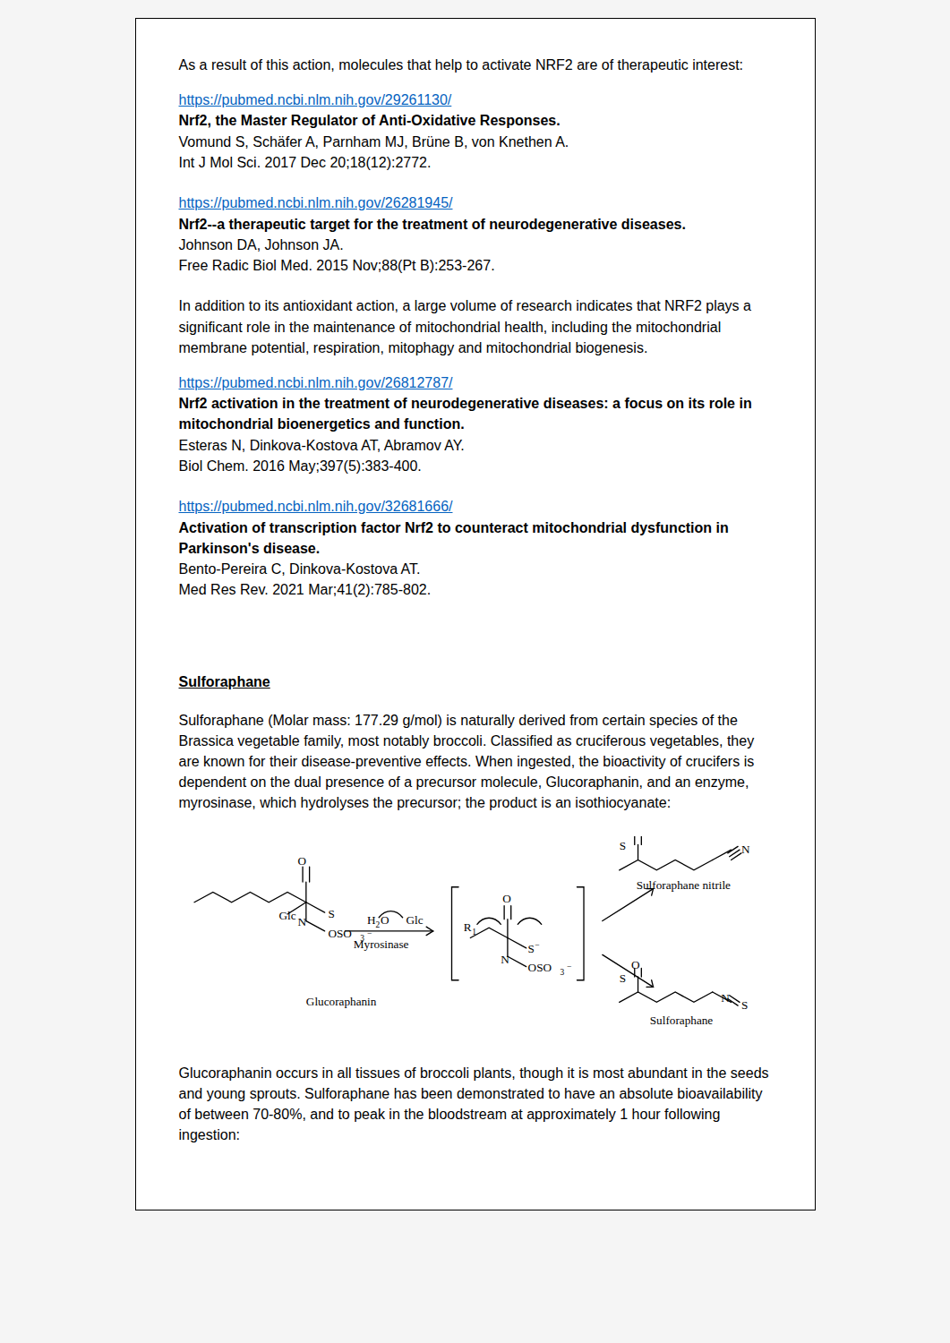As a result of this action, molecules that help to activate NRF2 are of therapeutic interest:
https://pubmed.ncbi.nlm.nih.gov/29261130/
Nrf2, the Master Regulator of Anti-Oxidative Responses.
Vomund S, Schäfer A, Parnham MJ, Brüne B, von Knethen A.
Int J Mol Sci. 2017 Dec 20;18(12):2772.
https://pubmed.ncbi.nlm.nih.gov/26281945/
Nrf2--a therapeutic target for the treatment of neurodegenerative diseases.
Johnson DA, Johnson JA.
Free Radic Biol Med. 2015 Nov;88(Pt B):253-267.
In addition to its antioxidant action, a large volume of research indicates that NRF2 plays a significant role in the maintenance of mitochondrial health, including the mitochondrial membrane potential, respiration, mitophagy and mitochondrial biogenesis.
https://pubmed.ncbi.nlm.nih.gov/26812787/
Nrf2 activation in the treatment of neurodegenerative diseases: a focus on its role in mitochondrial bioenergetics and function.
Esteras N, Dinkova-Kostova AT, Abramov AY.
Biol Chem. 2016 May;397(5):383-400.
https://pubmed.ncbi.nlm.nih.gov/32681666/
Activation of transcription factor Nrf2 to counteract mitochondrial dysfunction in Parkinson's disease.
Bento-Pereira C, Dinkova-Kostova AT.
Med Res Rev. 2021 Mar;41(2):785-802.
Sulforaphane
Sulforaphane (Molar mass: 177.29 g/mol) is naturally derived from certain species of the Brassica vegetable family, most notably broccoli. Classified as cruciferous vegetables, they are known for their disease-preventive effects. When ingested, the bioactivity of crucifers is dependent on the dual presence of a precursor molecule, Glucoraphanin, and an enzyme, myrosinase, which hydrolyses the precursor; the product is an isothiocyanate:
O S Glc N OSO 3 − Glucoraphanin H 2 O Glc Myrosinase R 1 O S − N OSO 3 − O S N Sulforaphane nitrile O S S N Sulforaphane
Glucoraphanin occurs in all tissues of broccoli plants, though it is most abundant in the seeds and young sprouts. Sulforaphane has been demonstrated to have an absolute bioavailability of between 70-80%, and to peak in the bloodstream at approximately 1 hour following ingestion: